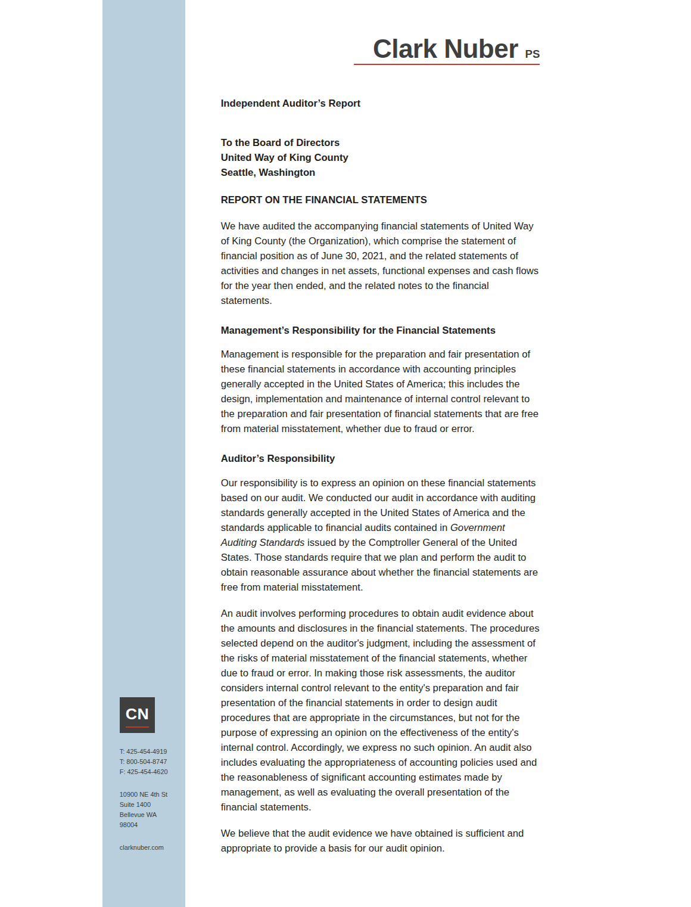CN
T: 425-454-4919
T: 800-504-8747
F: 425-454-4620
10900 NE 4th St
Suite 1400
Bellevue WA
98004
clarknuber.com
Clark Nuber PS
Independent Auditor’s Report
To the Board of Directors
United Way of King County
Seattle, Washington
Report on the Financial Statements
We have audited the accompanying financial statements of United Way of King County (the Organization), which comprise the statement of financial position as of June 30, 2021, and the related statements of activities and changes in net assets, functional expenses and cash flows for the year then ended, and the related notes to the financial statements.
Management’s Responsibility for the Financial Statements
Management is responsible for the preparation and fair presentation of these financial statements in accordance with accounting principles generally accepted in the United States of America; this includes the design, implementation and maintenance of internal control relevant to the preparation and fair presentation of financial statements that are free from material misstatement, whether due to fraud or error.
Auditor’s Responsibility
Our responsibility is to express an opinion on these financial statements based on our audit. We conducted our audit in accordance with auditing standards generally accepted in the United States of America and the standards applicable to financial audits contained in Government Auditing Standards issued by the Comptroller General of the United States. Those standards require that we plan and perform the audit to obtain reasonable assurance about whether the financial statements are free from material misstatement.
An audit involves performing procedures to obtain audit evidence about the amounts and disclosures in the financial statements. The procedures selected depend on the auditor's judgment, including the assessment of the risks of material misstatement of the financial statements, whether due to fraud or error. In making those risk assessments, the auditor considers internal control relevant to the entity's preparation and fair presentation of the financial statements in order to design audit procedures that are appropriate in the circumstances, but not for the purpose of expressing an opinion on the effectiveness of the entity's internal control. Accordingly, we express no such opinion. An audit also includes evaluating the appropriateness of accounting policies used and the reasonableness of significant accounting estimates made by management, as well as evaluating the overall presentation of the financial statements.
We believe that the audit evidence we have obtained is sufficient and appropriate to provide a basis for our audit opinion.